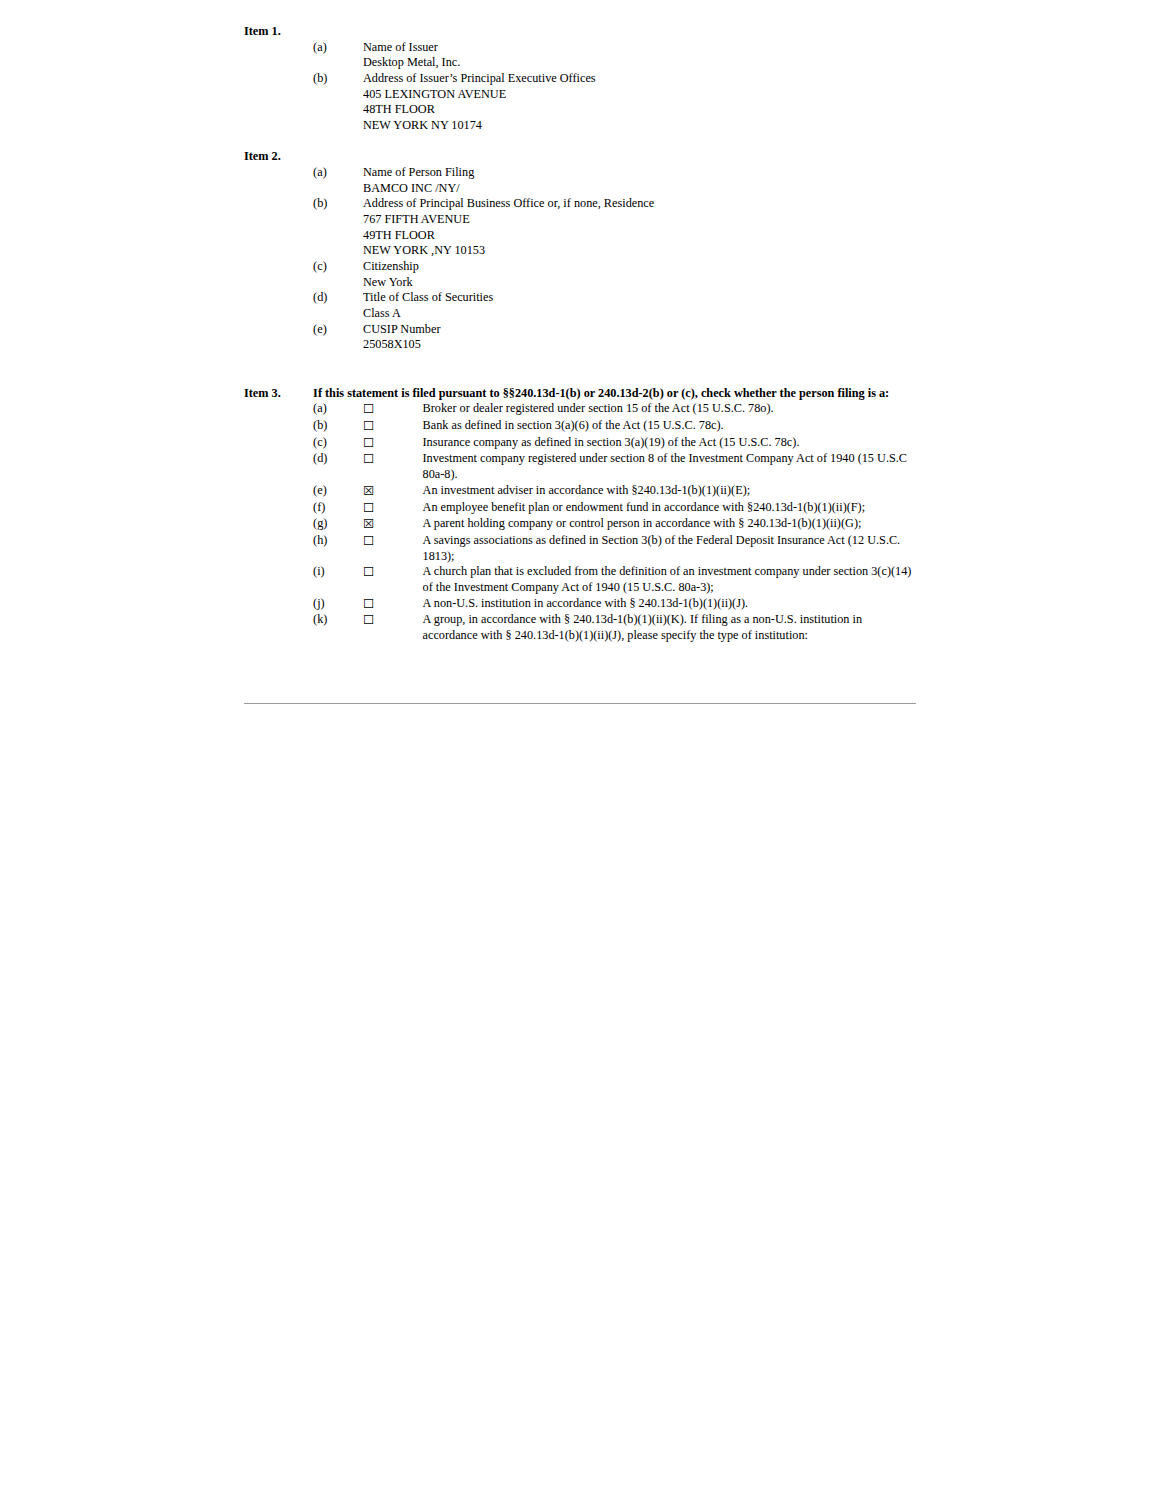| Item 1. | | |
| | (a) | Name of Issuer Desktop Metal, Inc. |
| | (b) | Address of Issuer’s Principal Executive Offices 405 LEXINGTON AVENUE 48TH FLOOR NEW YORK NY 10174 |
| Item 2. | | |
| | (a) | Name of Person Filing BAMCO INC /NY/ |
| | (b) | Address of Principal Business Office or, if none, Residence 767 FIFTH AVENUE 49TH FLOOR NEW YORK ,NY 10153 |
| | (c) | Citizenship New York |
| | (d) | Title of Class of Securities Class A |
| | (e) | CUSIP Number 25058X105 |
| Item 3. | If this statement is filed pursuant to §§240.13d-1(b) or 240.13d-2(b) or (c), check whether the person filing is a: |
| | (a) | / ☐ / Broker or dealer registered under section 15 of the Act (15 U.S.C. 78o). / |
| | (b) | / ☐ / Bank as defined in section 3(a)(6) of the Act (15 U.S.C. 78c). / |
| | (c) | / ☐ / Insurance company as defined in section 3(a)(19) of the Act (15 U.S.C. 78c). / |
| | (d) | / ☐ / Investment company registered under section 8 of the Investment Company Act of 1940 (15 U.S.C 80a-8). / |
| | (e) | / ☒ / An investment adviser in accordance with §240.13d-1(b)(1)(ii)(E); / |
| | (f) | / ☐ / An employee benefit plan or endowment fund in accordance with §240.13d-1(b)(1)(ii)(F); / |
| | (g) | / ☒ / A parent holding company or control person in accordance with § 240.13d-1(b)(1)(ii)(G); / |
| | (h) | / ☐ / A savings associations as defined in Section 3(b) of the Federal Deposit Insurance Act (12 U.S.C. 1813); / |
| | (i) | / ☐ / A church plan that is excluded from the definition of an investment company under section 3(c)(14) of the Investment Company Act of 1940 (15 U.S.C. 80a-3); / |
| | (j) | / ☐ / A non-U.S. institution in accordance with § 240.13d-1(b)(1)(ii)(J). / |
| | (k) | / ☐ / A group, in accordance with § 240.13d-1(b)(1)(ii)(K). If filing as a non-U.S. institution in accordance with § 240.13d-1(b)(1)(ii)(J), please specify the type of institution: / |